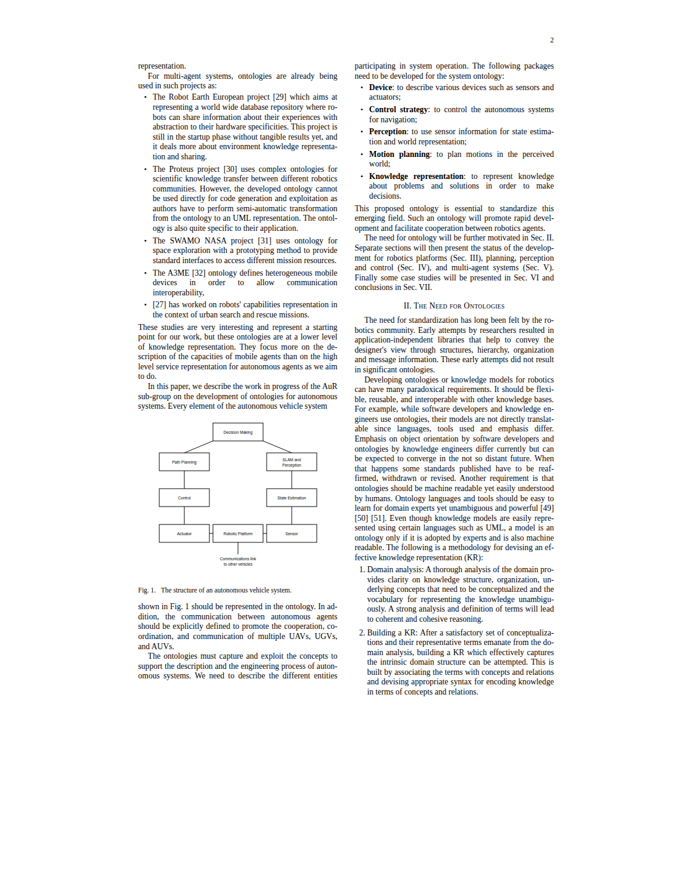2
representation.
For multi-agent systems, ontologies are already being used in such projects as:
The Robot Earth European project [29] which aims at representing a world wide database repository where robots can share information about their experiences with abstraction to their hardware specificities. This project is still in the startup phase without tangible results yet, and it deals more about environment knowledge representation and sharing.
The Proteus project [30] uses complex ontologies for scientific knowledge transfer between different robotics communities. However, the developed ontology cannot be used directly for code generation and exploitation as authors have to perform semi-automatic transformation from the ontology to an UML representation. The ontology is also quite specific to their application.
The SWAMO NASA project [31] uses ontology for space exploration with a prototyping method to provide standard interfaces to access different mission resources.
The A3ME [32] ontology defines heterogeneous mobile devices in order to allow communication interoperability,
[27] has worked on robots' capabilities representation in the context of urban search and rescue missions.
These studies are very interesting and represent a starting point for our work, but these ontologies are at a lower level of knowledge representation. They focus more on the description of the capacities of mobile agents than on the high level service representation for autonomous agents as we aim to do.
In this paper, we describe the work in progress of the AuR sub-group on the development of ontologies for autonomous systems. Every element of the autonomous vehicle system
Decision Making Path Planning SLAM and Perception Control State Estimation Actuator Robotic Platform Sensor Communications link to other vehicles
Fig. 1. The structure of an autonomous vehicle system.
shown in Fig. 1 should be represented in the ontology. In addition, the communication between autonomous agents should be explicitly defined to promote the cooperation, coordination, and communication of multiple UAVs, UGVs, and AUVs.
The ontologies must capture and exploit the concepts to support the description and the engineering process of autonomous systems. We need to describe the different entities participating in system operation. The following packages need to be developed for the system ontology:
Device: to describe various devices such as sensors and actuators;
Control strategy: to control the autonomous systems for navigation;
Perception: to use sensor information for state estimation and world representation;
Motion planning: to plan motions in the perceived world;
Knowledge representation: to represent knowledge about problems and solutions in order to make decisions.
This proposed ontology is essential to standardize this emerging field. Such an ontology will promote rapid development and facilitate cooperation between robotics agents.
The need for ontology will be further motivated in Sec. II. Separate sections will then present the status of the development for robotics platforms (Sec. III), planning, perception and control (Sec. IV), and multi-agent systems (Sec. V). Finally some case studies will be presented in Sec. VI and conclusions in Sec. VII.
II. The Need for Ontologies
The need for standardization has long been felt by the robotics community. Early attempts by researchers resulted in application-independent libraries that help to convey the designer's view through structures, hierarchy, organization and message information. These early attempts did not result in significant ontologies.
Developing ontologies or knowledge models for robotics can have many paradoxical requirements. It should be flexible, reusable, and interoperable with other knowledge bases. For example, while software developers and knowledge engineers use ontologies, their models are not directly translatable since languages, tools used and emphasis differ. Emphasis on object orientation by software developers and ontologies by knowledge engineers differ currently but can be expected to converge in the not so distant future. When that happens some standards published have to be reaffirmed, withdrawn or revised. Another requirement is that ontologies should be machine readable yet easily understood by humans. Ontology languages and tools should be easy to learn for domain experts yet unambiguous and powerful [49] [50] [51]. Even though knowledge models are easily represented using certain languages such as UML, a model is an ontology only if it is adopted by experts and is also machine readable. The following is a methodology for devising an effective knowledge representation (KR):
Domain analysis: A thorough analysis of the domain provides clarity on knowledge structure, organization, underlying concepts that need to be conceptualized and the vocabulary for representing the knowledge unambiguously. A strong analysis and definition of terms will lead to coherent and cohesive reasoning.
Building a KR: After a satisfactory set of conceptualizations and their representative terms emanate from the domain analysis, building a KR which effectively captures the intrinsic domain structure can be attempted. This is built by associating the terms with concepts and relations and devising appropriate syntax for encoding knowledge in terms of concepts and relations.